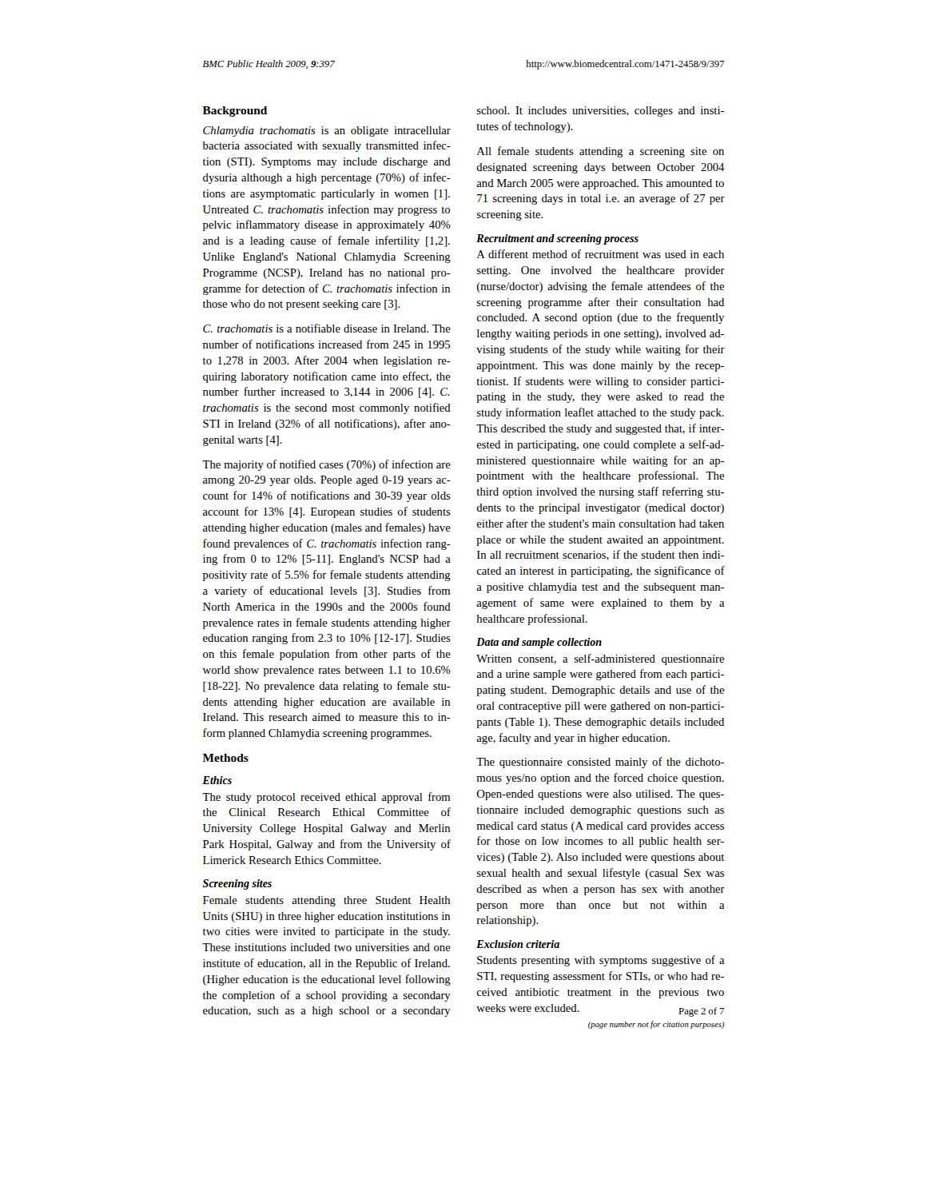BMC Public Health 2009, 9:397
http://www.biomedcentral.com/1471-2458/9/397
Background
Chlamydia trachomatis is an obligate intracellular bacteria associated with sexually transmitted infection (STI). Symptoms may include discharge and dysuria although a high percentage (70%) of infections are asymptomatic particularly in women [1]. Untreated C. trachomatis infection may progress to pelvic inflammatory disease in approximately 40% and is a leading cause of female infertility [1,2]. Unlike England's National Chlamydia Screening Programme (NCSP), Ireland has no national programme for detection of C. trachomatis infection in those who do not present seeking care [3].
C. trachomatis is a notifiable disease in Ireland. The number of notifications increased from 245 in 1995 to 1,278 in 2003. After 2004 when legislation requiring laboratory notification came into effect, the number further increased to 3,144 in 2006 [4]. C. trachomatis is the second most commonly notified STI in Ireland (32% of all notifications), after ano-genital warts [4].
The majority of notified cases (70%) of infection are among 20-29 year olds. People aged 0-19 years account for 14% of notifications and 30-39 year olds account for 13% [4]. European studies of students attending higher education (males and females) have found prevalences of C. trachomatis infection ranging from 0 to 12% [5-11]. England's NCSP had a positivity rate of 5.5% for female students attending a variety of educational levels [3]. Studies from North America in the 1990s and the 2000s found prevalence rates in female students attending higher education ranging from 2.3 to 10% [12-17]. Studies on this female population from other parts of the world show prevalence rates between 1.1 to 10.6% [18-22]. No prevalence data relating to female students attending higher education are available in Ireland. This research aimed to measure this to inform planned Chlamydia screening programmes.
Methods
Ethics
The study protocol received ethical approval from the Clinical Research Ethical Committee of University College Hospital Galway and Merlin Park Hospital, Galway and from the University of Limerick Research Ethics Committee.
Screening sites
Female students attending three Student Health Units (SHU) in three higher education institutions in two cities were invited to participate in the study. These institutions included two universities and one institute of education, all in the Republic of Ireland. (Higher education is the educational level following the completion of a school providing a secondary education, such as a high school or a secondary school. It includes universities, colleges and institutes of technology).
All female students attending a screening site on designated screening days between October 2004 and March 2005 were approached. This amounted to 71 screening days in total i.e. an average of 27 per screening site.
Recruitment and screening process
A different method of recruitment was used in each setting. One involved the healthcare provider (nurse/doctor) advising the female attendees of the screening programme after their consultation had concluded. A second option (due to the frequently lengthy waiting periods in one setting), involved advising students of the study while waiting for their appointment. This was done mainly by the receptionist. If students were willing to consider participating in the study, they were asked to read the study information leaflet attached to the study pack. This described the study and suggested that, if interested in participating, one could complete a self-administered questionnaire while waiting for an appointment with the healthcare professional. The third option involved the nursing staff referring students to the principal investigator (medical doctor) either after the student's main consultation had taken place or while the student awaited an appointment. In all recruitment scenarios, if the student then indicated an interest in participating, the significance of a positive chlamydia test and the subsequent management of same were explained to them by a healthcare professional.
Data and sample collection
Written consent, a self-administered questionnaire and a urine sample were gathered from each participating student. Demographic details and use of the oral contraceptive pill were gathered on non-participants (Table 1). These demographic details included age, faculty and year in higher education.
The questionnaire consisted mainly of the dichotomous yes/no option and the forced choice question. Open-ended questions were also utilised. The questionnaire included demographic questions such as medical card status (A medical card provides access for those on low incomes to all public health services) (Table 2). Also included were questions about sexual health and sexual lifestyle (casual Sex was described as when a person has sex with another person more than once but not within a relationship).
Exclusion criteria
Students presenting with symptoms suggestive of a STI, requesting assessment for STIs, or who had received antibiotic treatment in the previous two weeks were excluded.
Page 2 of 7
(page number not for citation purposes)